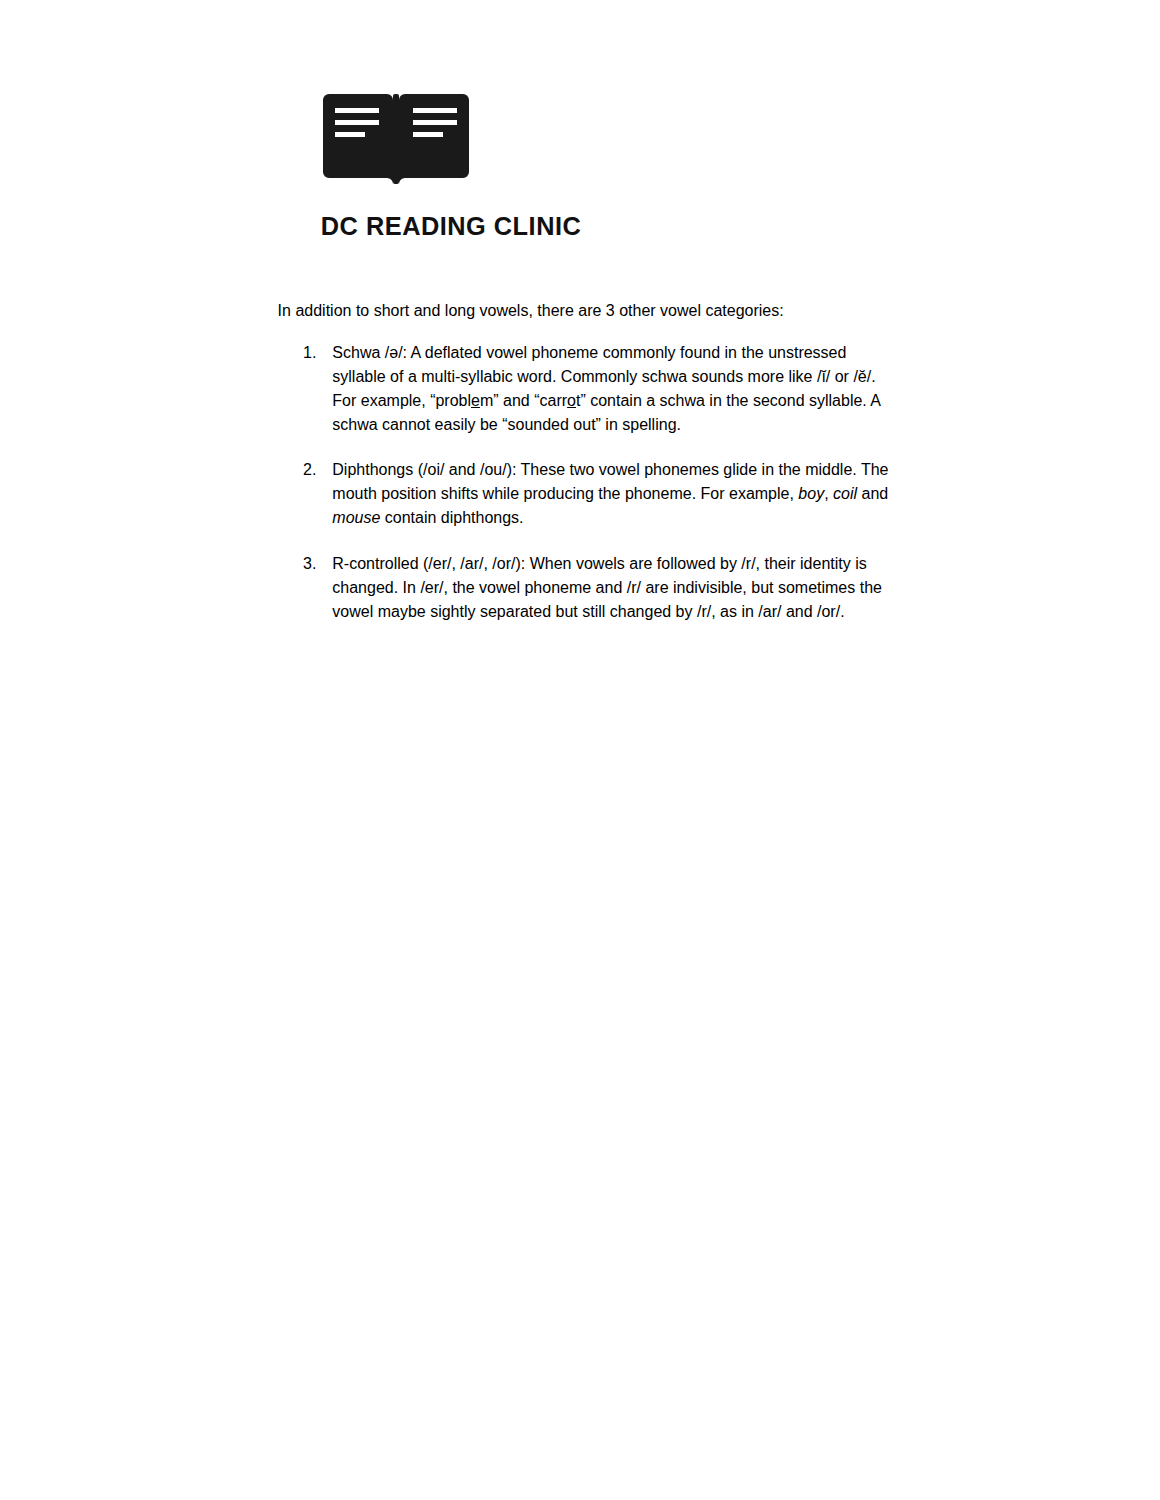DC READING CLINIC
In addition to short and long vowels, there are 3 other vowel categories:
Schwa /ə/: A deflated vowel phoneme commonly found in the unstressed syllable of a multi-syllabic word. Commonly schwa sounds more like /ĭ/ or /ĕ/. For example, “problem” and “carrot” contain a schwa in the second syllable. A schwa cannot easily be “sounded out” in spelling.
Diphthongs (/oi/ and /ou/): These two vowel phonemes glide in the middle. The mouth position shifts while producing the phoneme. For example, boy, coil and mouse contain diphthongs.
R-controlled (/er/, /ar/, /or/): When vowels are followed by /r/, their identity is changed. In /er/, the vowel phoneme and /r/ are indivisible, but sometimes the vowel maybe sightly separated but still changed by /r/, as in /ar/ and /or/.